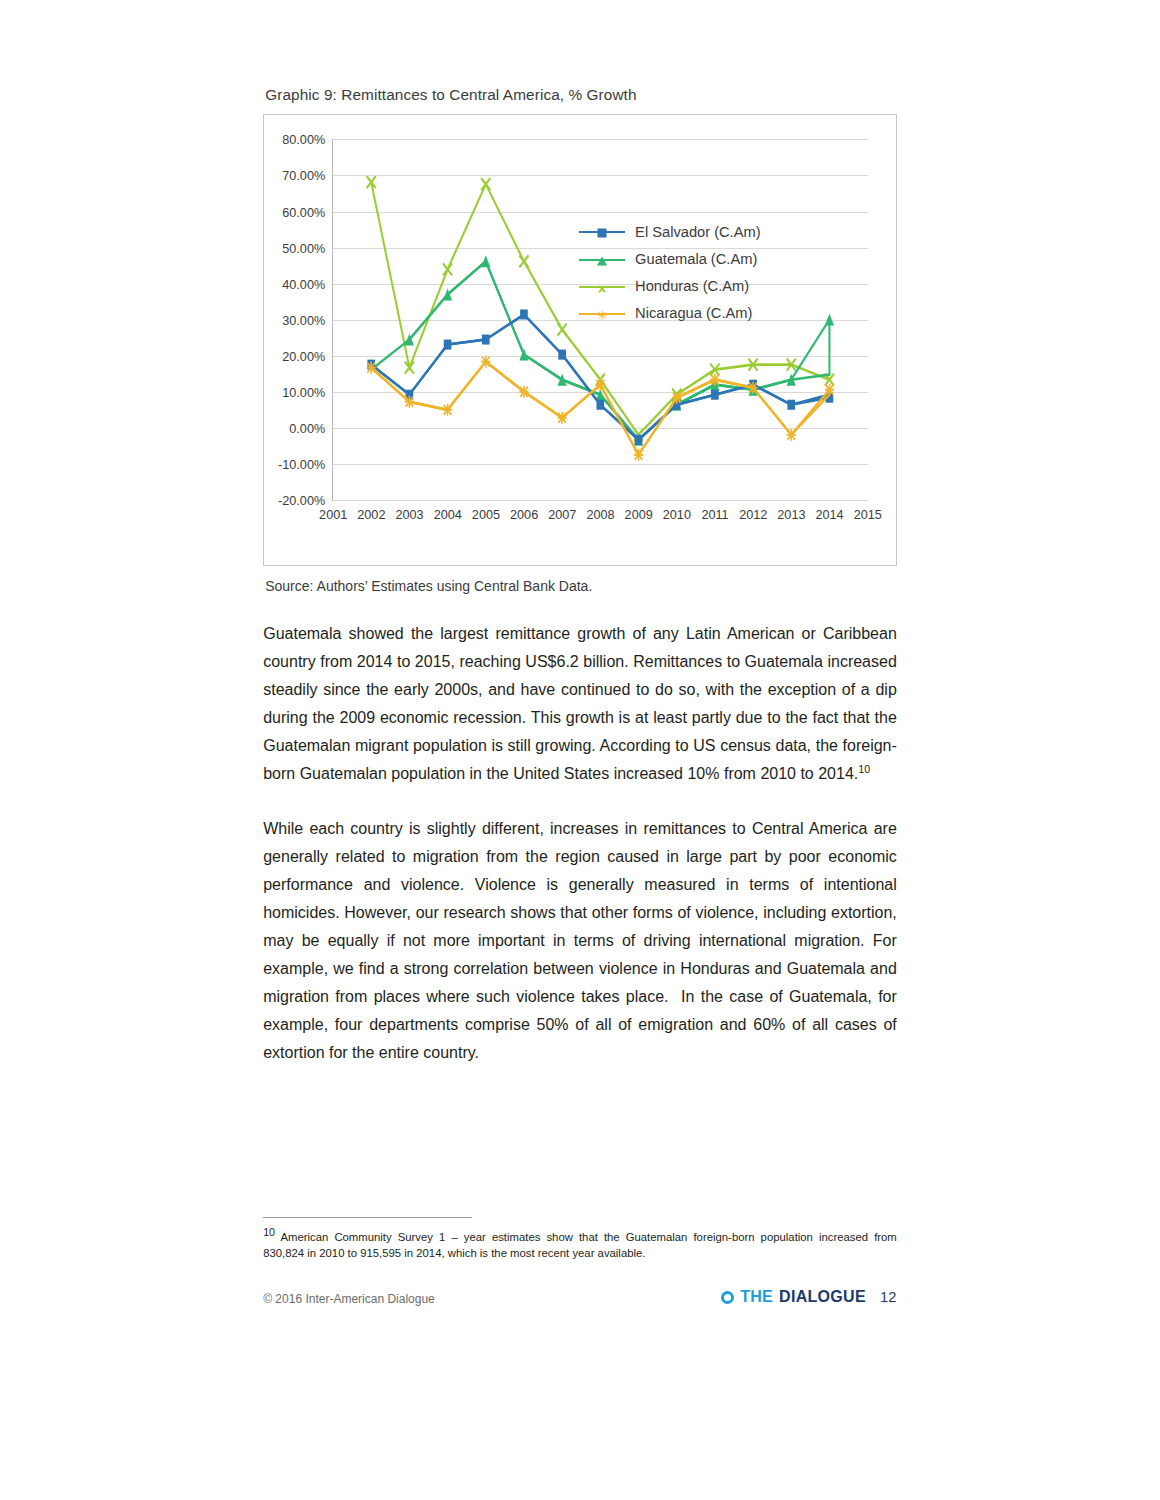Graphic 9: Remittances to Central America, % Growth
80.00%
70.00%
60.00%
50.00%
40.00%
30.00%
20.00%
10.00%
0.00%
-10.00%
-20.00%
2001 2002 2003 2004 2005 2006 2007 2008 2009 2010 2011 2012 2013 2014 2015
El Salvador (C.Am)
Guatemala (C.Am)
Honduras (C.Am)
Nicaragua (C.Am)
Source: Authors’ Estimates using Central Bank Data.
Guatemala showed the largest remittance growth of any Latin American or Caribbean country from 2014 to 2015, reaching US$6.2 billion. Remittances to Guatemala increased steadily since the early 2000s, and have continued to do so, with the exception of a dip during the 2009 economic recession. This growth is at least partly due to the fact that the Guatemalan migrant population is still growing. According to US census data, the foreign-born Guatemalan population in the United States increased 10% from 2010 to 2014.10
While each country is slightly different, increases in remittances to Central America are generally related to migration from the region caused in large part by poor economic performance and violence. Violence is generally measured in terms of intentional homicides. However, our research shows that other forms of violence, including extortion, may be equally if not more important in terms of driving international migration. For example, we find a strong correlation between violence in Honduras and Guatemala and migration from places where such violence takes place. In the case of Guatemala, for example, four departments comprise 50% of all of emigration and 60% of all cases of extortion for the entire country.
10 American Community Survey 1 – year estimates show that the Guatemalan foreign-born population increased from 830,824 in 2010 to 915,595 in 2014, which is the most recent year available.
© 2016 Inter-American Dialogue
THE DIALOGUE 12